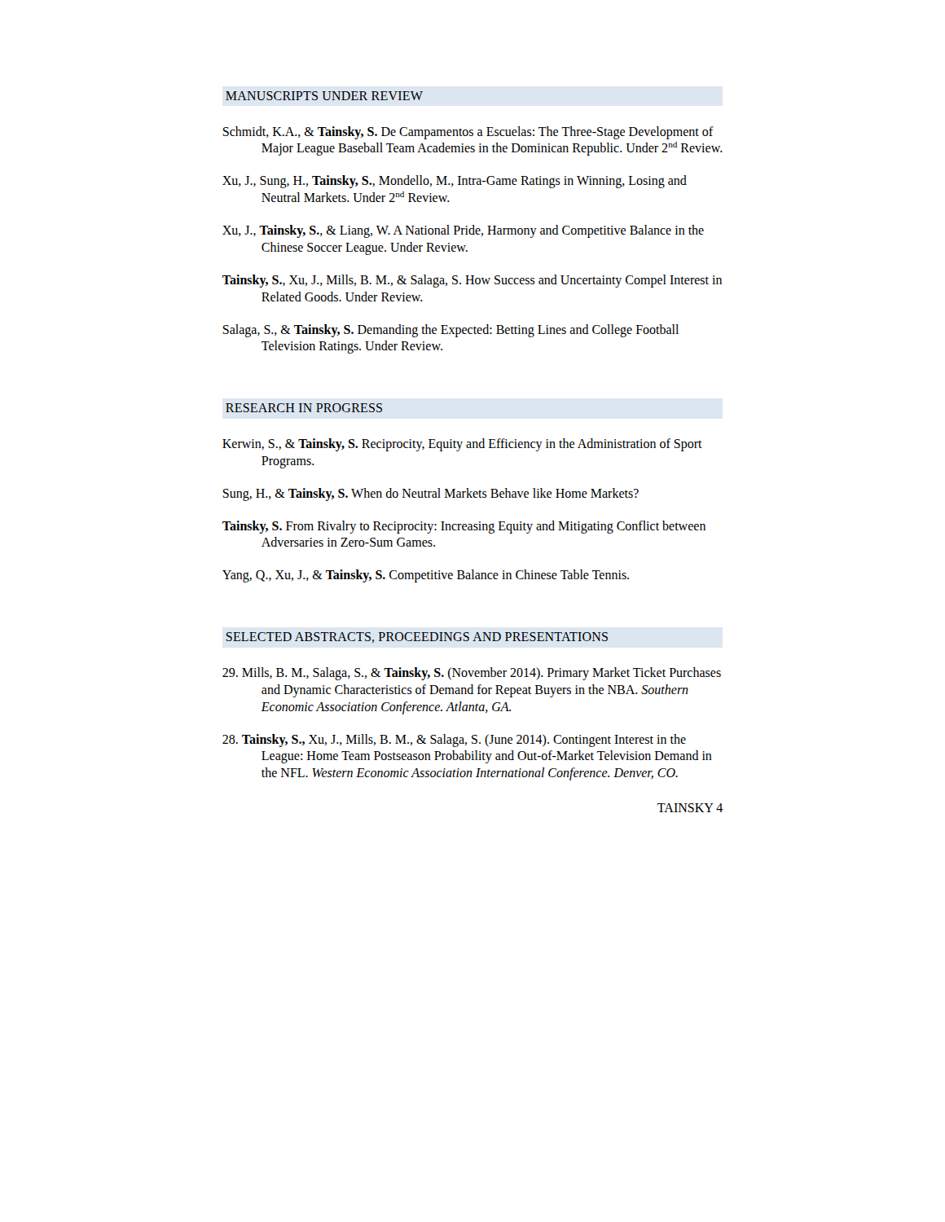Manuscripts Under Review
Schmidt, K.A., & Tainsky, S. De Campamentos a Escuelas: The Three-Stage Development of Major League Baseball Team Academies in the Dominican Republic. Under 2nd Review.
Xu, J., Sung, H., Tainsky, S., Mondello, M., Intra-Game Ratings in Winning, Losing and Neutral Markets. Under 2nd Review.
Xu, J., Tainsky, S., & Liang, W. A National Pride, Harmony and Competitive Balance in the Chinese Soccer League. Under Review.
Tainsky, S., Xu, J., Mills, B. M., & Salaga, S. How Success and Uncertainty Compel Interest in Related Goods. Under Review.
Salaga, S., & Tainsky, S. Demanding the Expected: Betting Lines and College Football Television Ratings. Under Review.
Research in Progress
Kerwin, S., & Tainsky, S. Reciprocity, Equity and Efficiency in the Administration of Sport Programs.
Sung, H., & Tainsky, S. When do Neutral Markets Behave like Home Markets?
Tainsky, S. From Rivalry to Reciprocity: Increasing Equity and Mitigating Conflict between Adversaries in Zero-Sum Games.
Yang, Q., Xu, J., & Tainsky, S. Competitive Balance in Chinese Table Tennis.
Selected Abstracts, Proceedings and Presentations
29. Mills, B. M., Salaga, S., & Tainsky, S. (November 2014). Primary Market Ticket Purchases and Dynamic Characteristics of Demand for Repeat Buyers in the NBA. Southern Economic Association Conference. Atlanta, GA.
28. Tainsky, S., Xu, J., Mills, B. M., & Salaga, S. (June 2014). Contingent Interest in the League: Home Team Postseason Probability and Out-of-Market Television Demand in the NFL. Western Economic Association International Conference. Denver, CO.
TAINSKY 4